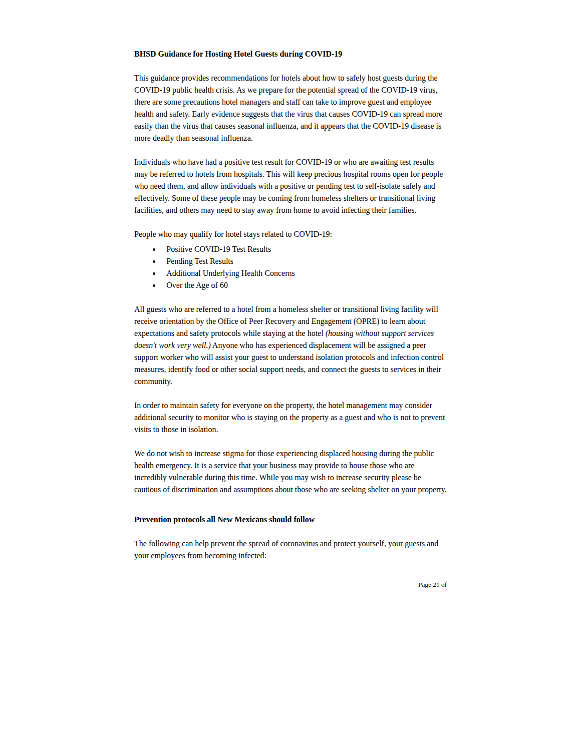BHSD Guidance for Hosting Hotel Guests during COVID-19
This guidance provides recommendations for hotels about how to safely host guests during the COVID-19 public health crisis. As we prepare for the potential spread of the COVID-19 virus, there are some precautions hotel managers and staff can take to improve guest and employee health and safety. Early evidence suggests that the virus that causes COVID-19 can spread more easily than the virus that causes seasonal influenza, and it appears that the COVID-19 disease is more deadly than seasonal influenza.
Individuals who have had a positive test result for COVID-19 or who are awaiting test results may be referred to hotels from hospitals. This will keep precious hospital rooms open for people who need them, and allow individuals with a positive or pending test to self-isolate safely and effectively. Some of these people may be coming from homeless shelters or transitional living facilities, and others may need to stay away from home to avoid infecting their families.
People who may qualify for hotel stays related to COVID-19:
Positive COVID-19 Test Results
Pending Test Results
Additional Underlying Health Concerns
Over the Age of 60
All guests who are referred to a hotel from a homeless shelter or transitional living facility will receive orientation by the Office of Peer Recovery and Engagement (OPRE) to learn about expectations and safety protocols while staying at the hotel (housing without support services doesn't work very well.) Anyone who has experienced displacement will be assigned a peer support worker who will assist your guest to understand isolation protocols and infection control measures, identify food or other social support needs, and connect the guests to services in their community.
In order to maintain safety for everyone on the property, the hotel management may consider additional security to monitor who is staying on the property as a guest and who is not to prevent visits to those in isolation.
We do not wish to increase stigma for those experiencing displaced housing during the public health emergency. It is a service that your business may provide to house those who are incredibly vulnerable during this time. While you may wish to increase security please be cautious of discrimination and assumptions about those who are seeking shelter on your property.
Prevention protocols all New Mexicans should follow
The following can help prevent the spread of coronavirus and protect yourself, your guests and your employees from becoming infected:
Page 21 of